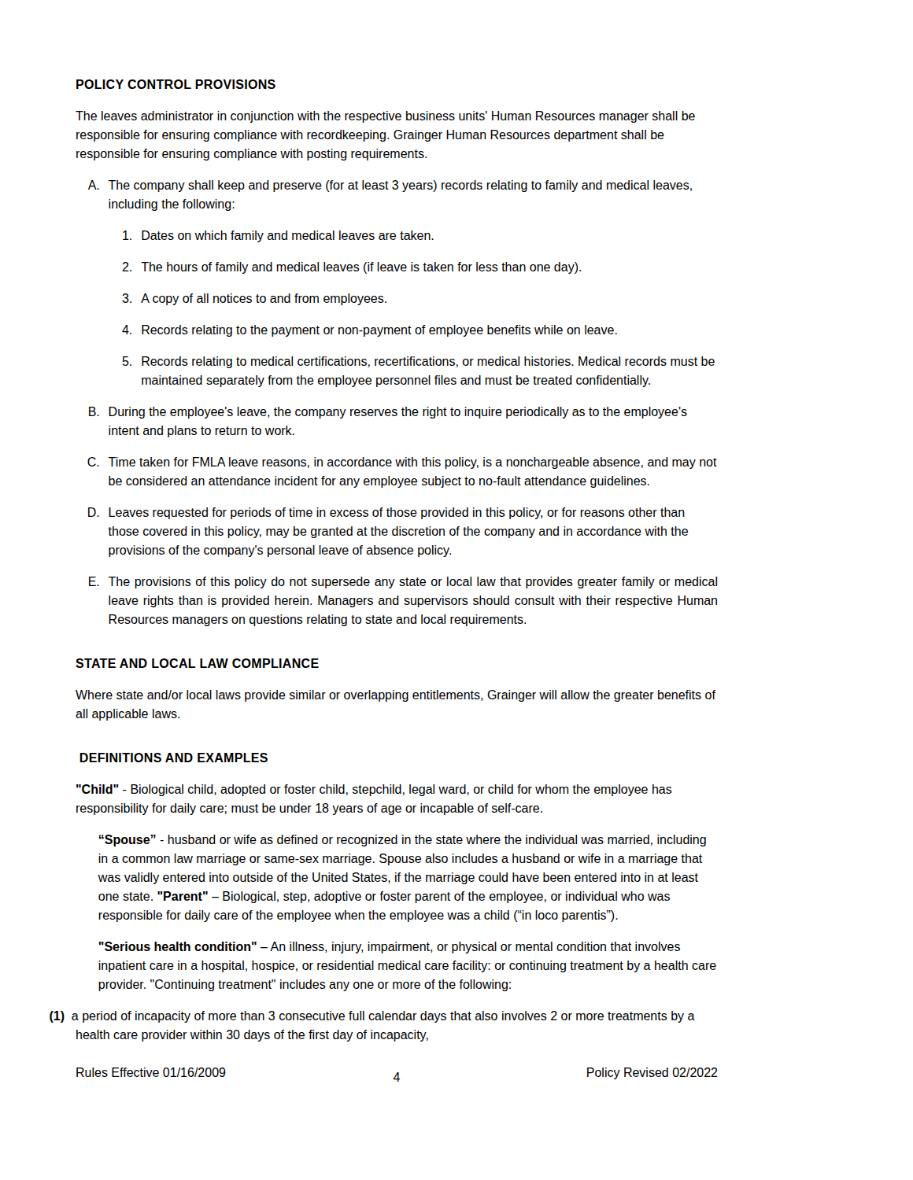POLICY CONTROL PROVISIONS
The leaves administrator in conjunction with the respective business units' Human Resources manager shall be responsible for ensuring compliance with recordkeeping. Grainger Human Resources department shall be responsible for ensuring compliance with posting requirements.
The company shall keep and preserve (for at least 3 years) records relating to family and medical leaves, including the following:
Dates on which family and medical leaves are taken.
The hours of family and medical leaves (if leave is taken for less than one day).
A copy of all notices to and from employees.
Records relating to the payment or non-payment of employee benefits while on leave.
Records relating to medical certifications, recertifications, or medical histories. Medical records must be maintained separately from the employee personnel files and must be treated confidentially.
During the employee's leave, the company reserves the right to inquire periodically as to the employee's intent and plans to return to work.
Time taken for FMLA leave reasons, in accordance with this policy, is a nonchargeable absence, and may not be considered an attendance incident for any employee subject to no-fault attendance guidelines.
Leaves requested for periods of time in excess of those provided in this policy, or for reasons other than those covered in this policy, may be granted at the discretion of the company and in accordance with the provisions of the company's personal leave of absence policy.
The provisions of this policy do not supersede any state or local law that provides greater family or medical leave rights than is provided herein. Managers and supervisors should consult with their respective Human Resources managers on questions relating to state and local requirements.
STATE AND LOCAL LAW COMPLIANCE
Where state and/or local laws provide similar or overlapping entitlements, Grainger will allow the greater benefits of all applicable laws.
DEFINITIONS AND EXAMPLES
"Child" - Biological child, adopted or foster child, stepchild, legal ward, or child for whom the employee has responsibility for daily care; must be under 18 years of age or incapable of self-care.
“Spouse” - husband or wife as defined or recognized in the state where the individual was married, including in a common law marriage or same-sex marriage. Spouse also includes a husband or wife in a marriage that was validly entered into outside of the United States, if the marriage could have been entered into in at least one state. "Parent" – Biological, step, adoptive or foster parent of the employee, or individual who was responsible for daily care of the employee when the employee was a child (“in loco parentis”).
"Serious health condition" – An illness, injury, impairment, or physical or mental condition that involves inpatient care in a hospital, hospice, or residential medical care facility: or continuing treatment by a health care provider. "Continuing treatment" includes any one or more of the following:
(1) a period of incapacity of more than 3 consecutive full calendar days that also involves 2 or more treatments by a health care provider within 30 days of the first day of incapacity,
Rules Effective 01/16/2009 Policy Revised 02/2022
4